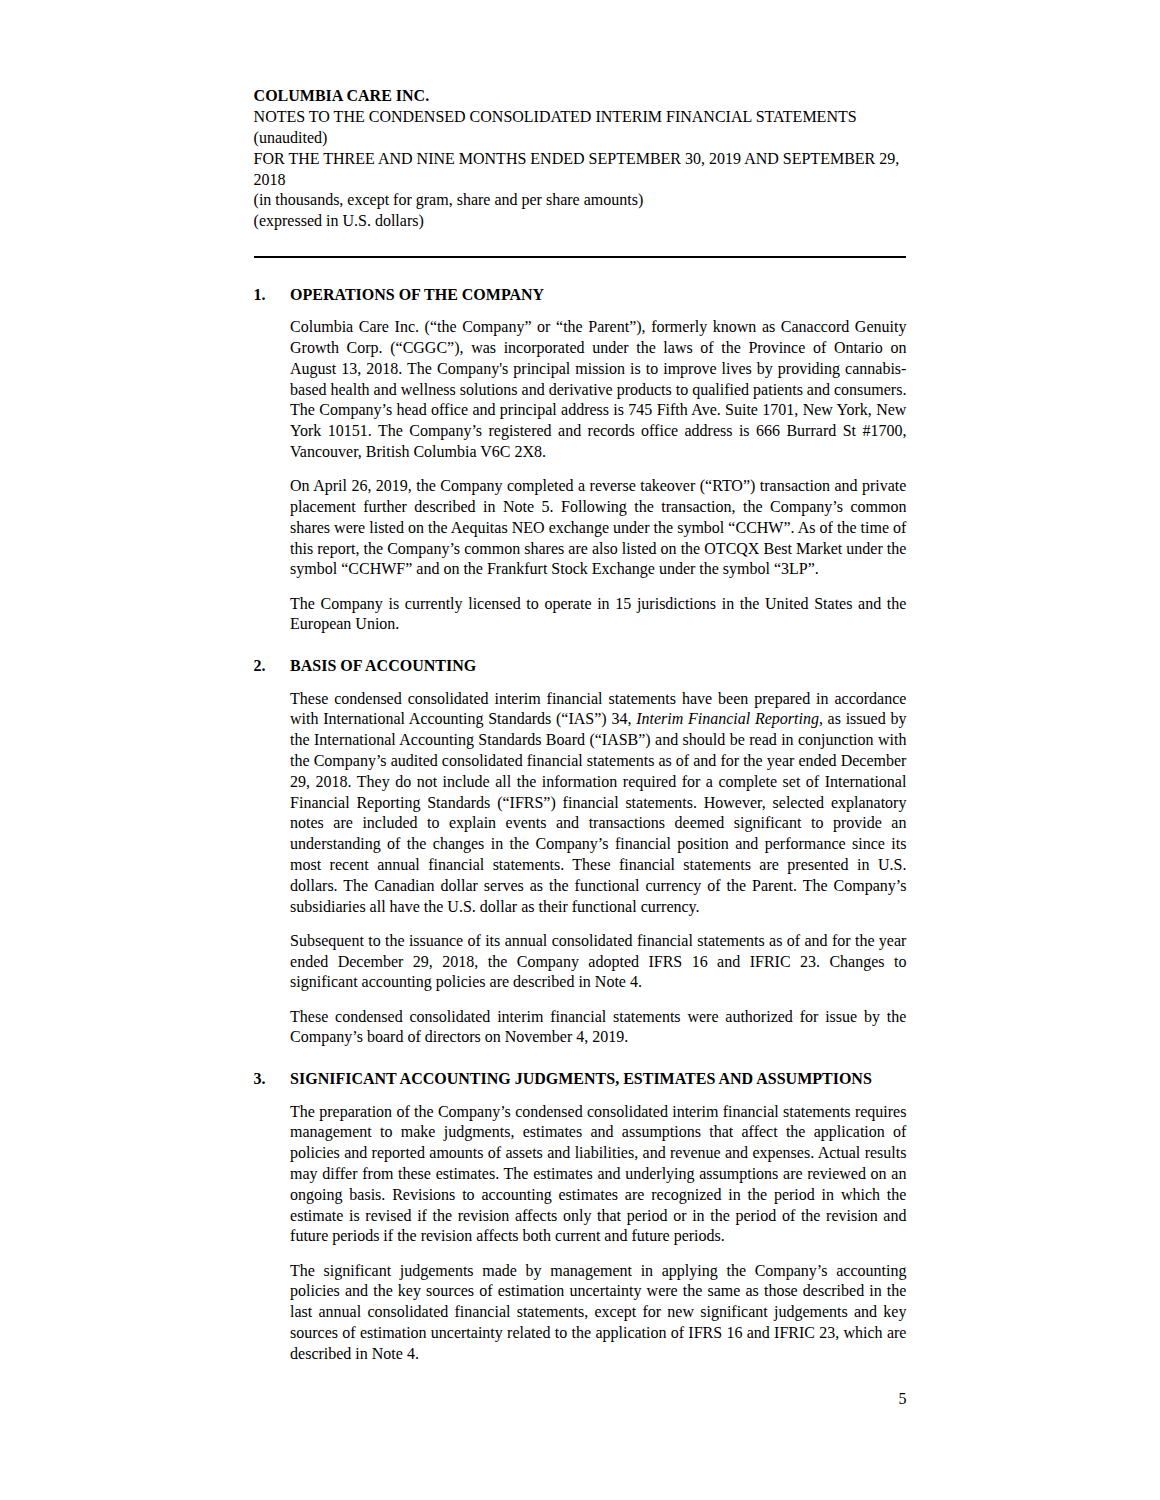Columbia Care Inc.
NOTES TO THE CONDENSED CONSOLIDATED INTERIM FINANCIAL STATEMENTS (unaudited)
FOR THE THREE AND NINE MONTHS ENDED SEPTEMBER 30, 2019 AND SEPTEMBER 29, 2018
(in thousands, except for gram, share and per share amounts)
(expressed in U.S. dollars)
1. Operations of the Company
Columbia Care Inc. (“the Company” or “the Parent”), formerly known as Canaccord Genuity Growth Corp. (“CGGC”), was incorporated under the laws of the Province of Ontario on August 13, 2018. The Company's principal mission is to improve lives by providing cannabis-based health and wellness solutions and derivative products to qualified patients and consumers. The Company’s head office and principal address is 745 Fifth Ave. Suite 1701, New York, New York 10151. The Company’s registered and records office address is 666 Burrard St #1700, Vancouver, British Columbia V6C 2X8.
On April 26, 2019, the Company completed a reverse takeover (“RTO”) transaction and private placement further described in Note 5. Following the transaction, the Company’s common shares were listed on the Aequitas NEO exchange under the symbol “CCHW”. As of the time of this report, the Company’s common shares are also listed on the OTCQX Best Market under the symbol “CCHWF” and on the Frankfurt Stock Exchange under the symbol “3LP”.
The Company is currently licensed to operate in 15 jurisdictions in the United States and the European Union.
2. Basis of Accounting
These condensed consolidated interim financial statements have been prepared in accordance with International Accounting Standards (“IAS”) 34, Interim Financial Reporting, as issued by the International Accounting Standards Board (“IASB”) and should be read in conjunction with the Company’s audited consolidated financial statements as of and for the year ended December 29, 2018. They do not include all the information required for a complete set of International Financial Reporting Standards (“IFRS”) financial statements. However, selected explanatory notes are included to explain events and transactions deemed significant to provide an understanding of the changes in the Company’s financial position and performance since its most recent annual financial statements. These financial statements are presented in U.S. dollars. The Canadian dollar serves as the functional currency of the Parent. The Company’s subsidiaries all have the U.S. dollar as their functional currency.
Subsequent to the issuance of its annual consolidated financial statements as of and for the year ended December 29, 2018, the Company adopted IFRS 16 and IFRIC 23. Changes to significant accounting policies are described in Note 4.
These condensed consolidated interim financial statements were authorized for issue by the Company’s board of directors on November 4, 2019.
3. Significant Accounting Judgments, Estimates and Assumptions
The preparation of the Company’s condensed consolidated interim financial statements requires management to make judgments, estimates and assumptions that affect the application of policies and reported amounts of assets and liabilities, and revenue and expenses. Actual results may differ from these estimates. The estimates and underlying assumptions are reviewed on an ongoing basis. Revisions to accounting estimates are recognized in the period in which the estimate is revised if the revision affects only that period or in the period of the revision and future periods if the revision affects both current and future periods.
The significant judgements made by management in applying the Company’s accounting policies and the key sources of estimation uncertainty were the same as those described in the last annual consolidated financial statements, except for new significant judgements and key sources of estimation uncertainty related to the application of IFRS 16 and IFRIC 23, which are described in Note 4.
5